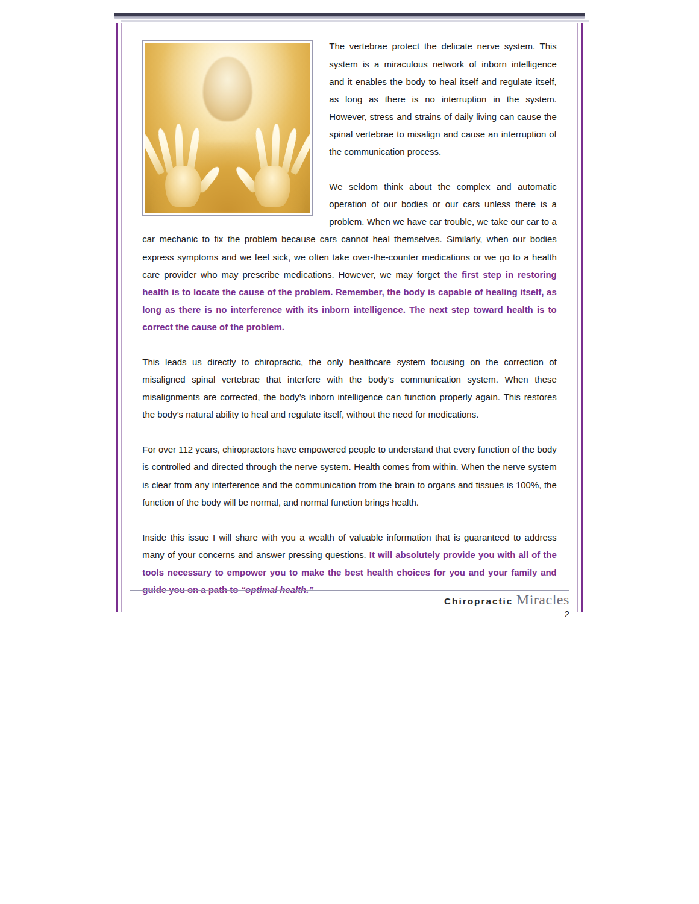The vertebrae protect the delicate nerve system. This system is a miraculous network of inborn intelligence and it enables the body to heal itself and regulate itself, as long as there is no interruption in the system. However, stress and strains of daily living can cause the spinal vertebrae to misalign and cause an interruption of the communication process.
We seldom think about the complex and automatic operation of our bodies or our cars unless there is a problem. When we have car trouble, we take our car to a car mechanic to fix the problem because cars cannot heal themselves. Similarly, when our bodies express symptoms and we feel sick, we often take over-the-counter medications or we go to a health care provider who may prescribe medications. However, we may forget the first step in restoring health is to locate the cause of the problem. Remember, the body is capable of healing itself, as long as there is no interference with its inborn intelligence. The next step toward health is to correct the cause of the problem.
This leads us directly to chiropractic, the only healthcare system focusing on the correction of misaligned spinal vertebrae that interfere with the body’s communication system. When these misalignments are corrected, the body’s inborn intelligence can function properly again. This restores the body’s natural ability to heal and regulate itself, without the need for medications.
For over 112 years, chiropractors have empowered people to understand that every function of the body is controlled and directed through the nerve system. Health comes from within. When the nerve system is clear from any interference and the communication from the brain to organs and tissues is 100%, the function of the body will be normal, and normal function brings health.
Inside this issue I will share with you a wealth of valuable information that is guaranteed to address many of your concerns and answer pressing questions. It will absolutely provide you with all of the tools necessary to empower you to make the best health choices for you and your family and guide you on a path to “optimal health.”
Chiropractic Miracles
2